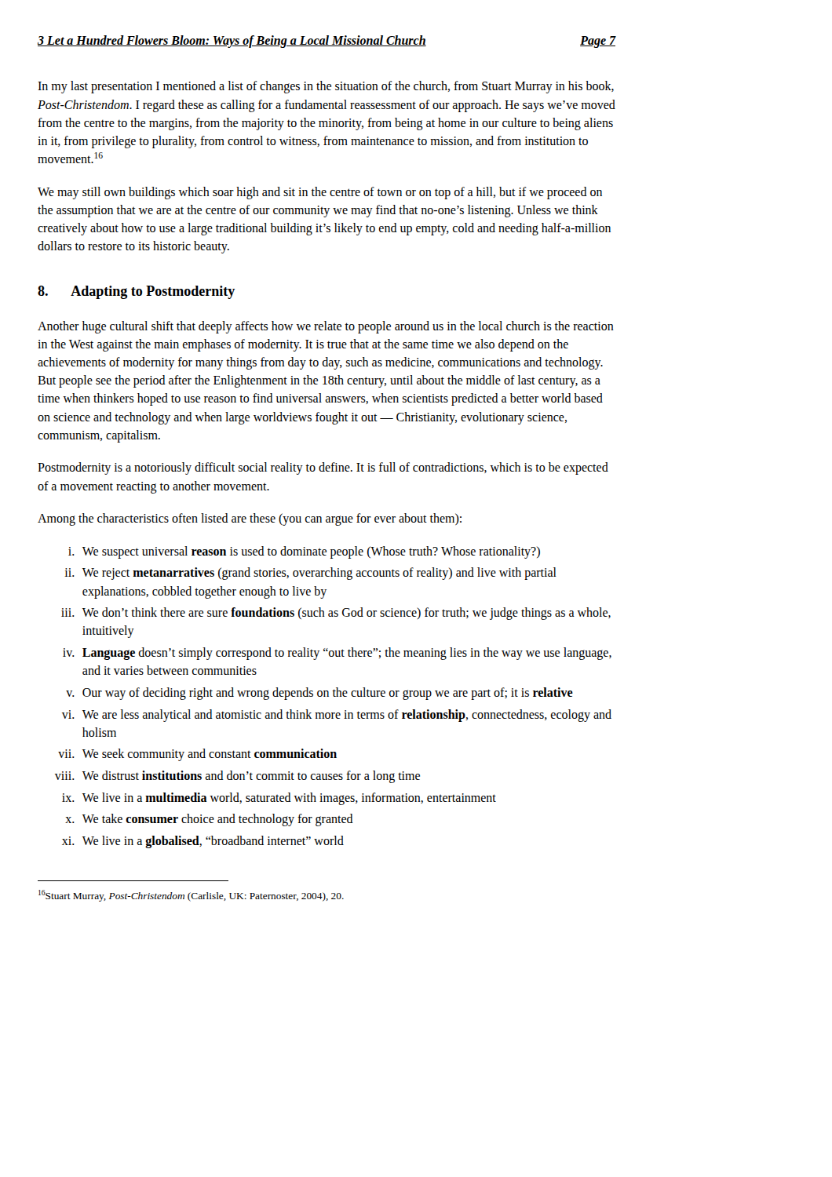3 Let a Hundred Flowers Bloom: Ways of Being a Local Missional Church Page 7
In my last presentation I mentioned a list of changes in the situation of the church, from Stuart Murray in his book, Post-Christendom. I regard these as calling for a fundamental reassessment of our approach. He says we’ve moved from the centre to the margins, from the majority to the minority, from being at home in our culture to being aliens in it, from privilege to plurality, from control to witness, from maintenance to mission, and from institution to movement.16
We may still own buildings which soar high and sit in the centre of town or on top of a hill, but if we proceed on the assumption that we are at the centre of our community we may find that no-one’s listening. Unless we think creatively about how to use a large traditional building it’s likely to end up empty, cold and needing half-a-million dollars to restore to its historic beauty.
8. Adapting to Postmodernity
Another huge cultural shift that deeply affects how we relate to people around us in the local church is the reaction in the West against the main emphases of modernity. It is true that at the same time we also depend on the achievements of modernity for many things from day to day, such as medicine, communications and technology. But people see the period after the Enlightenment in the 18th century, until about the middle of last century, as a time when thinkers hoped to use reason to find universal answers, when scientists predicted a better world based on science and technology and when large worldviews fought it out — Christianity, evolutionary science, communism, capitalism.
Postmodernity is a notoriously difficult social reality to define. It is full of contradictions, which is to be expected of a movement reacting to another movement.
Among the characteristics often listed are these (you can argue for ever about them):
We suspect universal reason is used to dominate people (Whose truth? Whose rationality?)
We reject metanarratives (grand stories, overarching accounts of reality) and live with partial explanations, cobbled together enough to live by
We don’t think there are sure foundations (such as God or science) for truth; we judge things as a whole, intuitively
Language doesn’t simply correspond to reality “out there”; the meaning lies in the way we use language, and it varies between communities
Our way of deciding right and wrong depends on the culture or group we are part of; it is relative
We are less analytical and atomistic and think more in terms of relationship, connectedness, ecology and holism
We seek community and constant communication
We distrust institutions and don’t commit to causes for a long time
We live in a multimedia world, saturated with images, information, entertainment
We take consumer choice and technology for granted
We live in a globalised, “broadband internet” world
16Stuart Murray, Post-Christendom (Carlisle, UK: Paternoster, 2004), 20.